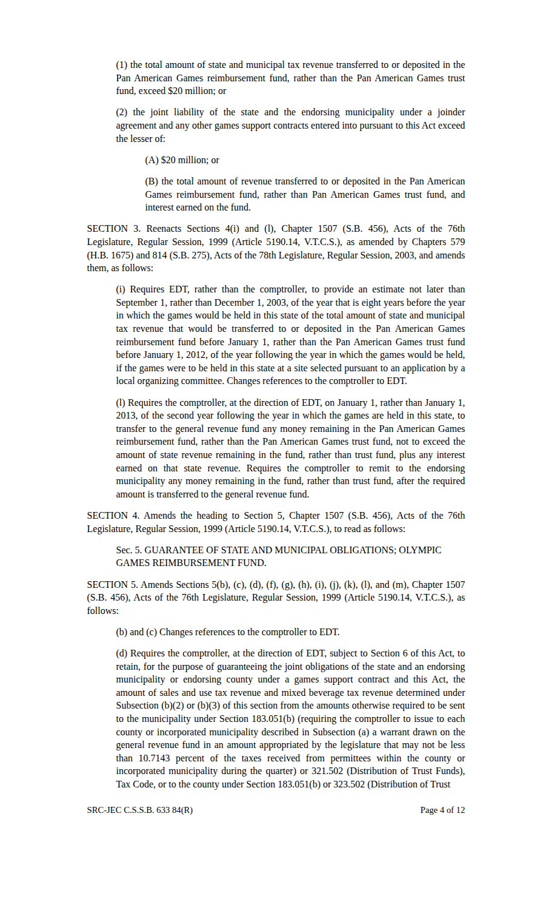(1) the total amount of state and municipal tax revenue transferred to or deposited in the Pan American Games reimbursement fund, rather than the Pan American Games trust fund, exceed $20 million; or
(2) the joint liability of the state and the endorsing municipality under a joinder agreement and any other games support contracts entered into pursuant to this Act exceed the lesser of:
(A) $20 million; or
(B) the total amount of revenue transferred to or deposited in the Pan American Games reimbursement fund, rather than Pan American Games trust fund, and interest earned on the fund.
SECTION 3. Reenacts Sections 4(i) and (l), Chapter 1507 (S.B. 456), Acts of the 76th Legislature, Regular Session, 1999 (Article 5190.14, V.T.C.S.), as amended by Chapters 579 (H.B. 1675) and 814 (S.B. 275), Acts of the 78th Legislature, Regular Session, 2003, and amends them, as follows:
(i) Requires EDT, rather than the comptroller, to provide an estimate not later than September 1, rather than December 1, 2003, of the year that is eight years before the year in which the games would be held in this state of the total amount of state and municipal tax revenue that would be transferred to or deposited in the Pan American Games reimbursement fund before January 1, rather than the Pan American Games trust fund before January 1, 2012, of the year following the year in which the games would be held, if the games were to be held in this state at a site selected pursuant to an application by a local organizing committee. Changes references to the comptroller to EDT.
(l) Requires the comptroller, at the direction of EDT, on January 1, rather than January 1, 2013, of the second year following the year in which the games are held in this state, to transfer to the general revenue fund any money remaining in the Pan American Games reimbursement fund, rather than the Pan American Games trust fund, not to exceed the amount of state revenue remaining in the fund, rather than trust fund, plus any interest earned on that state revenue. Requires the comptroller to remit to the endorsing municipality any money remaining in the fund, rather than trust fund, after the required amount is transferred to the general revenue fund.
SECTION 4. Amends the heading to Section 5, Chapter 1507 (S.B. 456), Acts of the 76th Legislature, Regular Session, 1999 (Article 5190.14, V.T.C.S.), to read as follows:
Sec. 5. GUARANTEE OF STATE AND MUNICIPAL OBLIGATIONS; OLYMPIC GAMES REIMBURSEMENT FUND.
SECTION 5. Amends Sections 5(b), (c), (d), (f), (g), (h), (i), (j), (k), (l), and (m), Chapter 1507 (S.B. 456), Acts of the 76th Legislature, Regular Session, 1999 (Article 5190.14, V.T.C.S.), as follows:
(b) and (c) Changes references to the comptroller to EDT.
(d) Requires the comptroller, at the direction of EDT, subject to Section 6 of this Act, to retain, for the purpose of guaranteeing the joint obligations of the state and an endorsing municipality or endorsing county under a games support contract and this Act, the amount of sales and use tax revenue and mixed beverage tax revenue determined under Subsection (b)(2) or (b)(3) of this section from the amounts otherwise required to be sent to the municipality under Section 183.051(b) (requiring the comptroller to issue to each county or incorporated municipality described in Subsection (a) a warrant drawn on the general revenue fund in an amount appropriated by the legislature that may not be less than 10.7143 percent of the taxes received from permittees within the county or incorporated municipality during the quarter) or 321.502 (Distribution of Trust Funds), Tax Code, or to the county under Section 183.051(b) or 323.502 (Distribution of Trust
SRC-JEC C.S.S.B. 633 84(R)
Page 4 of 12